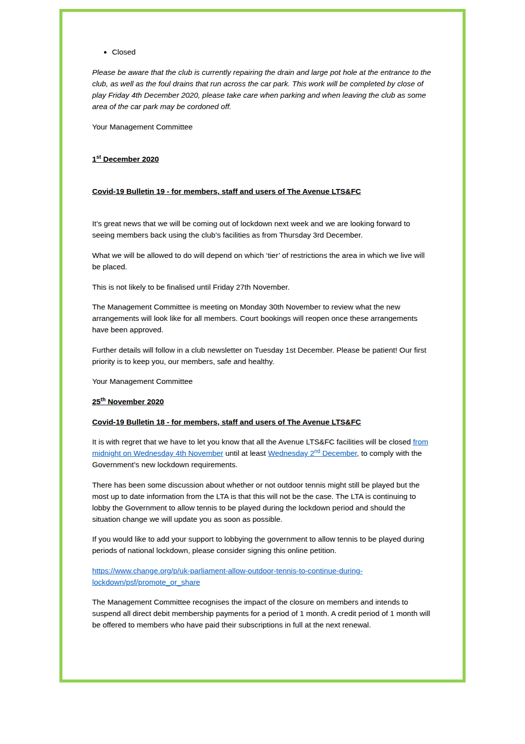Closed
Please be aware that the club is currently repairing the drain and large pot hole at the entrance to the club, as well as the foul drains that run across the car park. This work will be completed by close of play Friday 4th December 2020, please take care when parking and when leaving the club as some area of the car park may be cordoned off.
Your Management Committee
1st December 2020
Covid-19 Bulletin 19 - for members, staff and users of The Avenue LTS&FC
It’s great news that we will be coming out of lockdown next week and we are looking forward to seeing members back using the club’s facilities as from Thursday 3rd December.
What we will be allowed to do will depend on which ‘tier’ of restrictions the area in which we live will be placed.
This is not likely to be finalised until Friday 27th November.
The Management Committee is meeting on Monday 30th November to review what the new arrangements will look like for all members. Court bookings will reopen once these arrangements have been approved.
Further details will follow in a club newsletter on Tuesday 1st December. Please be patient! Our first priority is to keep you, our members, safe and healthy.
Your Management Committee
25th November 2020
Covid-19 Bulletin 18 - for members, staff and users of The Avenue LTS&FC
It is with regret that we have to let you know that all the Avenue LTS&FC facilities will be closed from midnight on Wednesday 4th November until at least Wednesday 2nd December, to comply with the Government’s new lockdown requirements.
There has been some discussion about whether or not outdoor tennis might still be played but the most up to date information from the LTA is that this will not be the case. The LTA is continuing to lobby the Government to allow tennis to be played during the lockdown period and should the situation change we will update you as soon as possible.
If you would like to add your support to lobbying the government to allow tennis to be played during periods of national lockdown, please consider signing this online petition.
https://www.change.org/p/uk-parliament-allow-outdoor-tennis-to-continue-during-lockdown/psf/promote_or_share
The Management Committee recognises the impact of the closure on members and intends to suspend all direct debit membership payments for a period of 1 month. A credit period of 1 month will be offered to members who have paid their subscriptions in full at the next renewal.